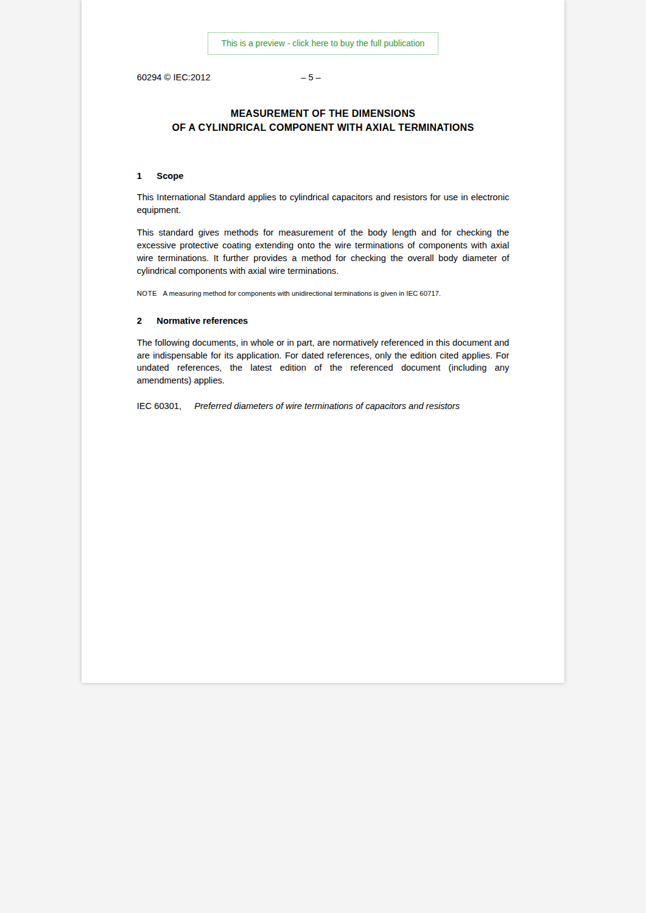This is a preview - click here to buy the full publication
60294 © IEC:2012 – 5 –
Measurement of the dimensions
of a cylindrical component with axial terminations
1 Scope
This International Standard applies to cylindrical capacitors and resistors for use in electronic equipment.
This standard gives methods for measurement of the body length and for checking the excessive protective coating extending onto the wire terminations of components with axial wire terminations. It further provides a method for checking the overall body diameter of cylindrical components with axial wire terminations.
NOTE A measuring method for components with unidirectional terminations is given in IEC 60717.
2 Normative references
The following documents, in whole or in part, are normatively referenced in this document and are indispensable for its application. For dated references, only the edition cited applies. For undated references, the latest edition of the referenced document (including any amendments) applies.
IEC 60301, Preferred diameters of wire terminations of capacitors and resistors